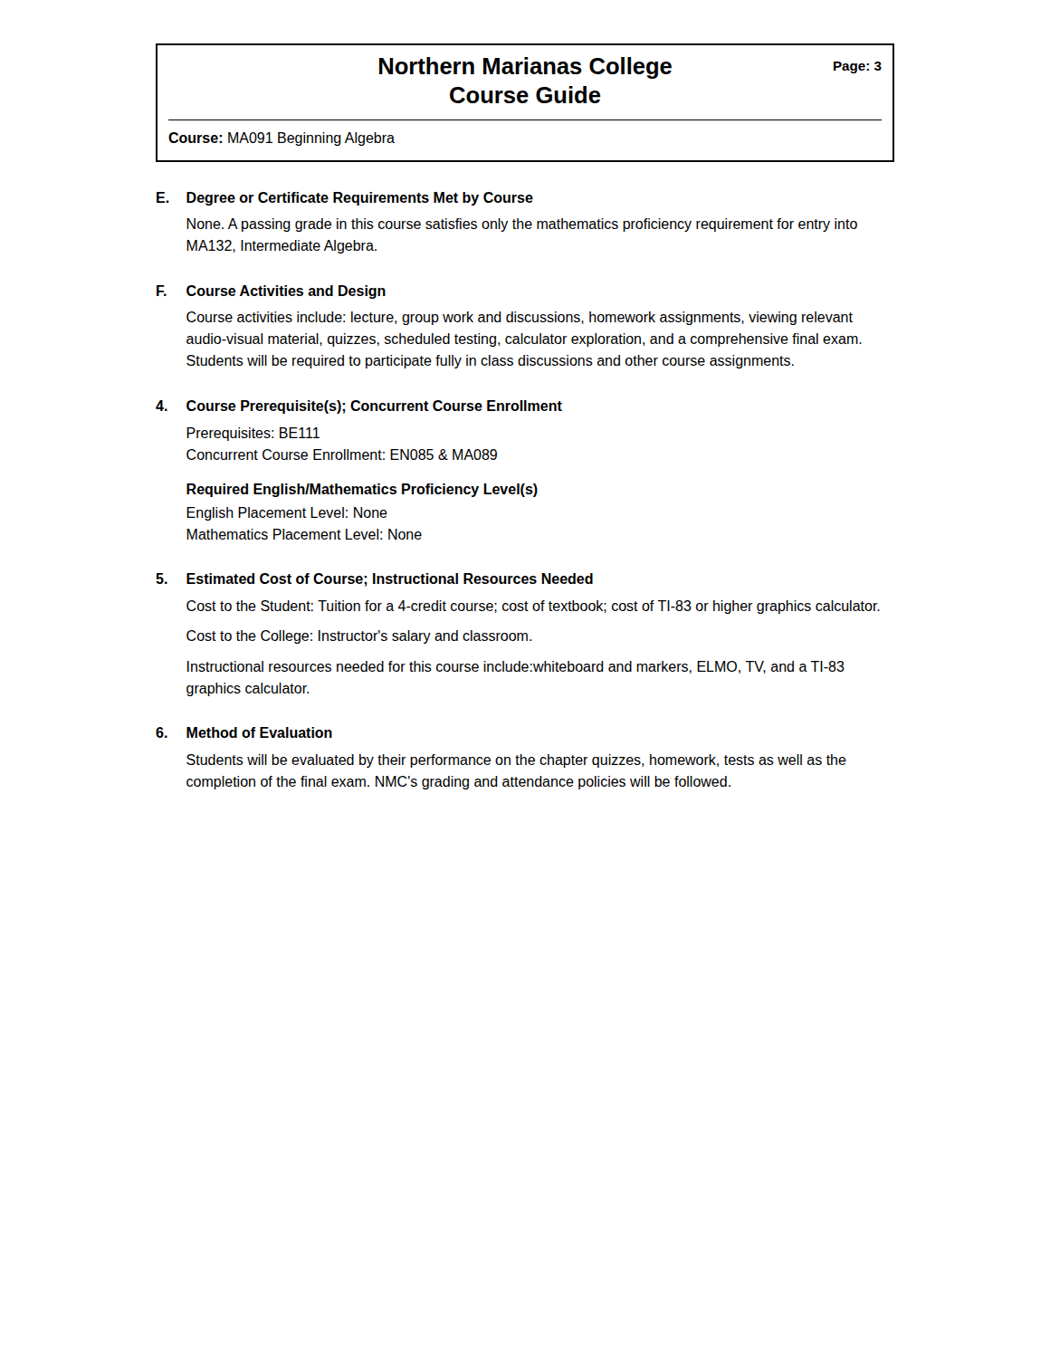Northern Marianas College
Course Guide
Page: 3
Course: MA091 Beginning Algebra
E.
Degree or Certificate Requirements Met by Course
None. A passing grade in this course satisfies only the mathematics proficiency requirement for entry into MA132, Intermediate Algebra.
F.
Course Activities and Design
Course activities include: lecture, group work and discussions, homework assignments, viewing relevant audio-visual material, quizzes, scheduled testing, calculator exploration, and a comprehensive final exam. Students will be required to participate fully in class discussions and other course assignments.
4.
Course Prerequisite(s); Concurrent Course Enrollment
Prerequisites: BE111
Concurrent Course Enrollment: EN085 & MA089
Required English/Mathematics Proficiency Level(s)
English Placement Level: None
Mathematics Placement Level: None
5.
Estimated Cost of Course; Instructional Resources Needed
Cost to the Student: Tuition for a 4-credit course; cost of textbook; cost of TI-83 or higher graphics calculator.
Cost to the College: Instructor's salary and classroom.
Instructional resources needed for this course include:whiteboard and markers, ELMO, TV, and a TI-83 graphics calculator.
6.
Method of Evaluation
Students will be evaluated by their performance on the chapter quizzes, homework, tests as well as the completion of the final exam. NMC's grading and attendance policies will be followed.